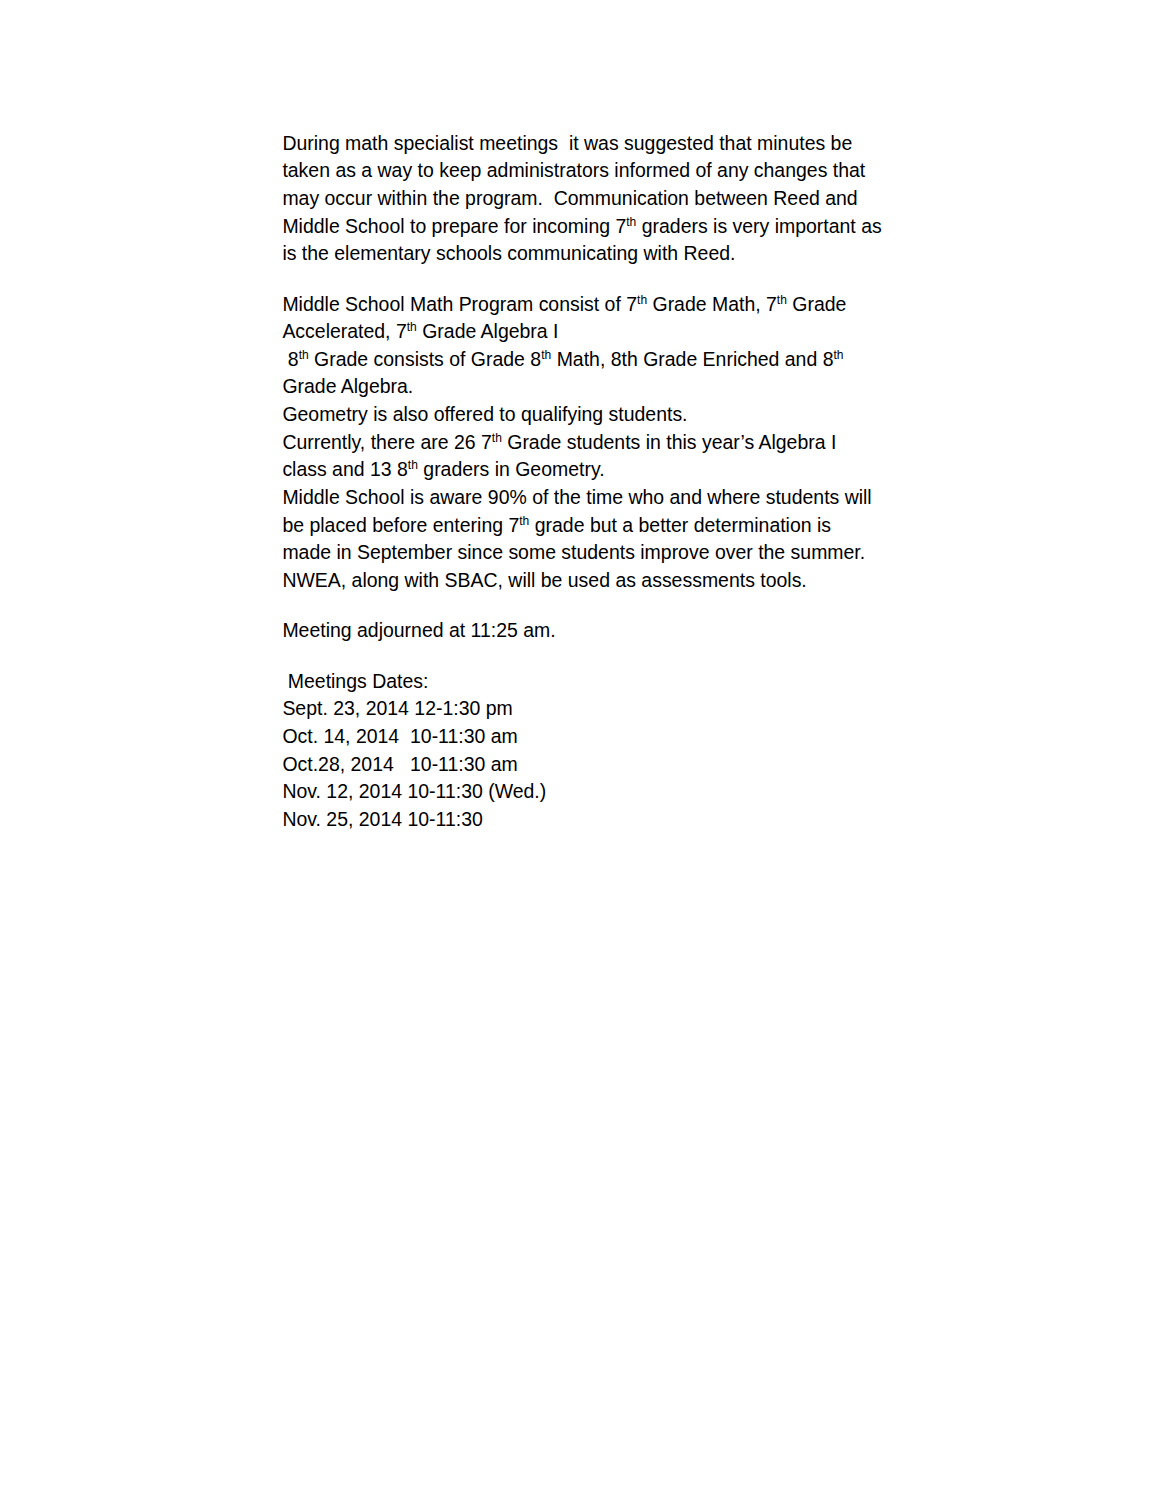During math specialist meetings it was suggested that minutes be taken as a way to keep administrators informed of any changes that may occur within the program. Communication between Reed and Middle School to prepare for incoming 7th graders is very important as is the elementary schools communicating with Reed.
Middle School Math Program consist of 7th Grade Math, 7th Grade Accelerated, 7th Grade Algebra I
8th Grade consists of Grade 8th Math, 8th Grade Enriched and 8th Grade Algebra.
Geometry is also offered to qualifying students.
Currently, there are 26 7th Grade students in this year’s Algebra I class and 13 8th graders in Geometry.
Middle School is aware 90% of the time who and where students will be placed before entering 7th grade but a better determination is made in September since some students improve over the summer. NWEA, along with SBAC, will be used as assessments tools.
Meeting adjourned at 11:25 am.
Meetings Dates:
Sept. 23, 2014 12-1:30 pm
Oct. 14, 2014 10-11:30 am
Oct.28, 2014 10-11:30 am
Nov. 12, 2014 10-11:30 (Wed.)
Nov. 25, 2014 10-11:30